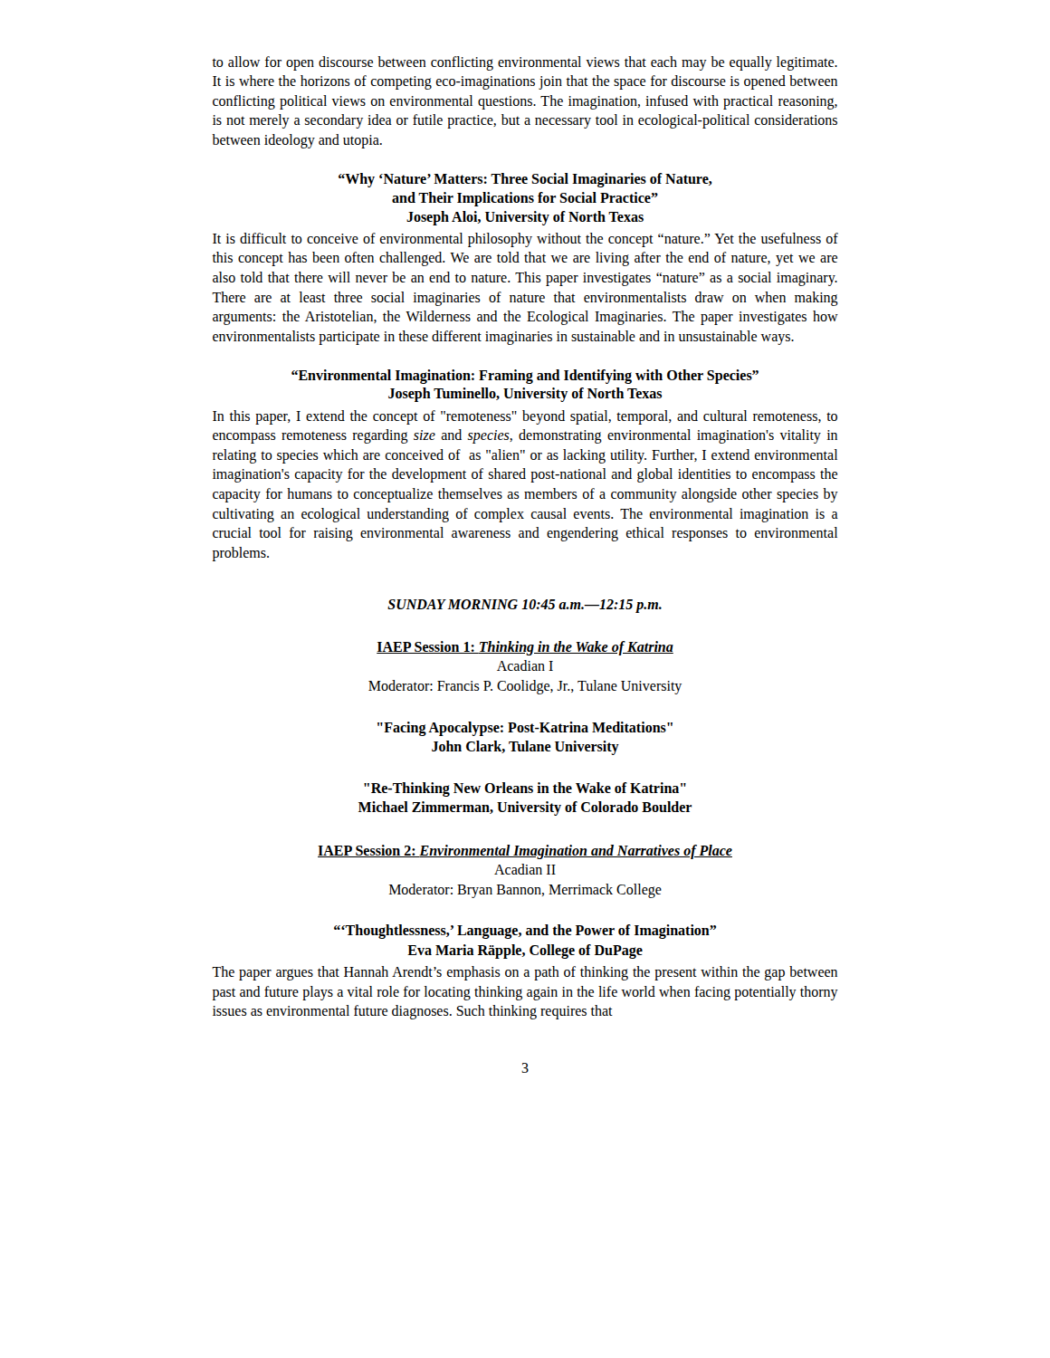to allow for open discourse between conflicting environmental views that each may be equally legitimate. It is where the horizons of competing eco-imaginations join that the space for discourse is opened between conflicting political views on environmental questions. The imagination, infused with practical reasoning, is not merely a secondary idea or futile practice, but a necessary tool in ecological-political considerations between ideology and utopia.
“Why ‘Nature’ Matters: Three Social Imaginaries of Nature, and Their Implications for Social Practice” Joseph Aloi, University of North Texas
It is difficult to conceive of environmental philosophy without the concept “nature.” Yet the usefulness of this concept has been often challenged. We are told that we are living after the end of nature, yet we are also told that there will never be an end to nature. This paper investigates “nature” as a social imaginary. There are at least three social imaginaries of nature that environmentalists draw on when making arguments: the Aristotelian, the Wilderness and the Ecological Imaginaries. The paper investigates how environmentalists participate in these different imaginaries in sustainable and in unsustainable ways.
“Environmental Imagination: Framing and Identifying with Other Species” Joseph Tuminello, University of North Texas
In this paper, I extend the concept of "remoteness" beyond spatial, temporal, and cultural remoteness, to encompass remoteness regarding size and species, demonstrating environmental imagination's vitality in relating to species which are conceived of as "alien" or as lacking utility. Further, I extend environmental imagination's capacity for the development of shared post-national and global identities to encompass the capacity for humans to conceptualize themselves as members of a community alongside other species by cultivating an ecological understanding of complex causal events. The environmental imagination is a crucial tool for raising environmental awareness and engendering ethical responses to environmental problems.
SUNDAY MORNING 10:45 a.m.—12:15 p.m.
IAEP Session 1: Thinking in the Wake of Katrina Acadian I Moderator: Francis P. Coolidge, Jr., Tulane University
"Facing Apocalypse: Post-Katrina Meditations" John Clark, Tulane University
"Re-Thinking New Orleans in the Wake of Katrina" Michael Zimmerman, University of Colorado Boulder
IAEP Session 2: Environmental Imagination and Narratives of Place Acadian II Moderator: Bryan Bannon, Merrimack College
“‘Thoughtlessness,’ Language, and the Power of Imagination” Eva Maria Räpple, College of DuPage
The paper argues that Hannah Arendt’s emphasis on a path of thinking the present within the gap between past and future plays a vital role for locating thinking again in the life world when facing potentially thorny issues as environmental future diagnoses. Such thinking requires that
3